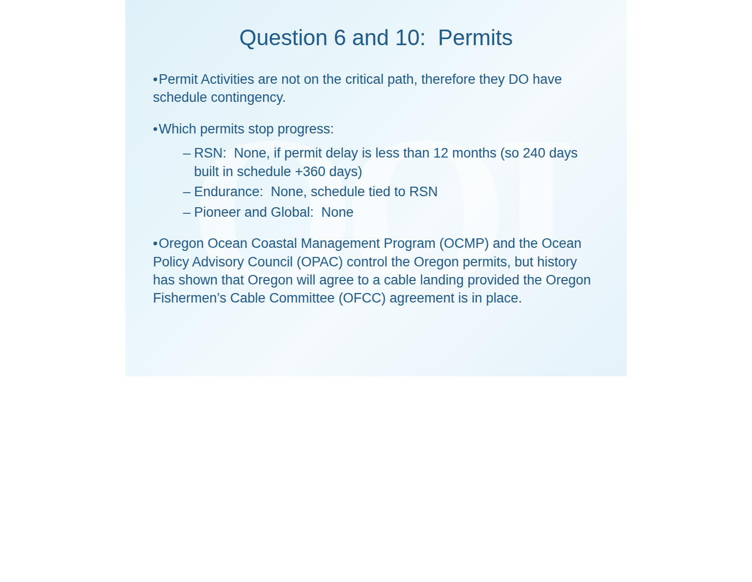OOI
Question 6 and 10: Permits
Permit Activities are not on the critical path, therefore they DO have schedule contingency.
Which permits stop progress:
RSN: None, if permit delay is less than 12 months (so 240 days built in schedule +360 days)
Endurance: None, schedule tied to RSN
Pioneer and Global: None
Oregon Ocean Coastal Management Program (OCMP) and the Ocean Policy Advisory Council (OPAC) control the Oregon permits, but history has shown that Oregon will agree to a cable landing provided the Oregon Fishermen’s Cable Committee (OFCC) agreement is in place.